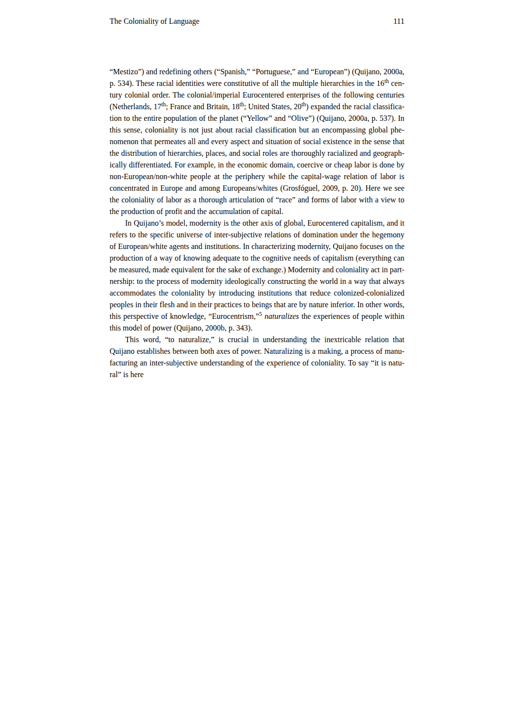The Coloniality of Language 111
“Mestizo”) and redefining others (“Spanish,” “Portuguese,” and “European”) (Quijano, 2000a, p. 534). These racial identities were constitutive of all the multiple hierarchies in the 16th century colonial order. The colonial/imperial Eurocentered enterprises of the following centuries (Netherlands, 17th; France and Britain, 18th; United States, 20th) expanded the racial classification to the entire population of the planet (“Yellow” and “Olive”) (Quijano, 2000a, p. 537). In this sense, coloniality is not just about racial classification but an encompassing global phenomenon that permeates all and every aspect and situation of social existence in the sense that the distribution of hierarchies, places, and social roles are thoroughly racialized and geographically differentiated. For example, in the economic domain, coercive or cheap labor is done by non-European/non-white people at the periphery while the capital-wage relation of labor is concentrated in Europe and among Europeans/whites (Grosfóguel, 2009, p. 20). Here we see the coloniality of labor as a thorough articulation of “race” and forms of labor with a view to the production of profit and the accumulation of capital.
In Quijano’s model, modernity is the other axis of global, Eurocentered capitalism, and it refers to the specific universe of inter-subjective relations of domination under the hegemony of European/white agents and institutions. In characterizing modernity, Quijano focuses on the production of a way of knowing adequate to the cognitive needs of capitalism (everything can be measured, made equivalent for the sake of exchange.) Modernity and coloniality act in partnership: to the process of modernity ideologically constructing the world in a way that always accommodates the coloniality by introducing institutions that reduce colonized-colonialized peoples in their flesh and in their practices to beings that are by nature inferior. In other words, this perspective of knowledge, “Eurocentrism,”5 naturalizes the experiences of people within this model of power (Quijano, 2000b, p. 343).
This word, “to naturalize,” is crucial in understanding the inextricable relation that Quijano establishes between both axes of power. Naturalizing is a making, a process of manufacturing an inter-subjective understanding of the experience of coloniality. To say “it is natural” is here